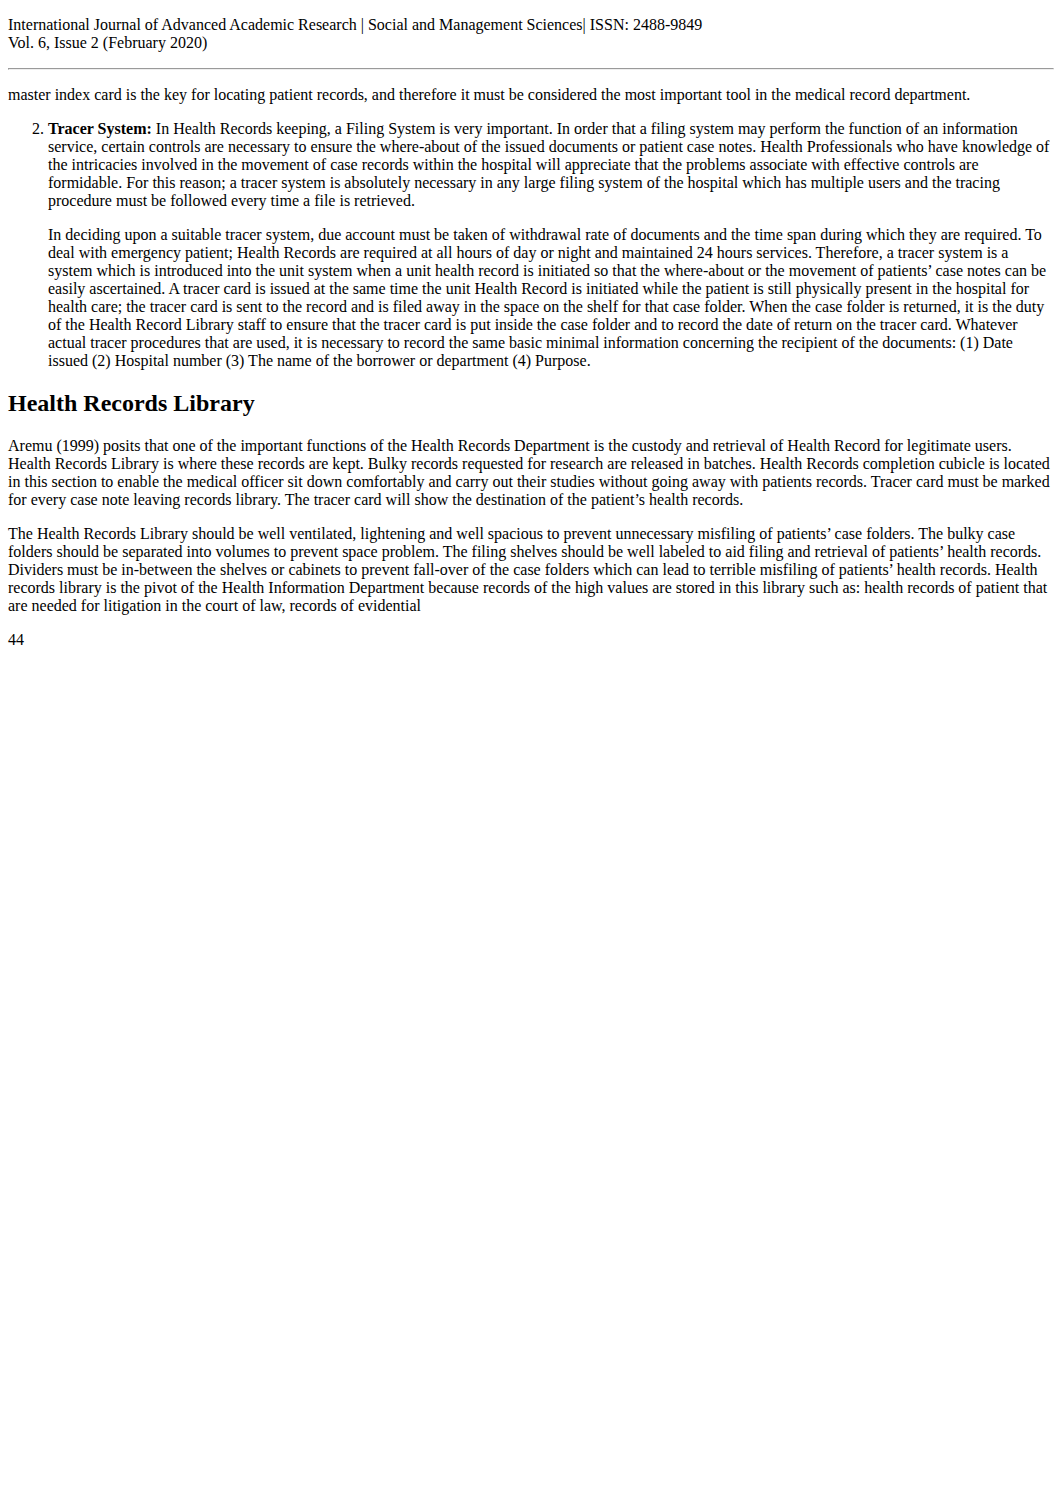International Journal of Advanced Academic Research | Social and Management Sciences| ISSN: 2488-9849
Vol. 6, Issue 2 (February 2020)
master index card is the key for locating patient records, and therefore it must be considered the most important tool in the medical record department.
Tracer System: In Health Records keeping, a Filing System is very important. In order that a filing system may perform the function of an information service, certain controls are necessary to ensure the where-about of the issued documents or patient case notes. Health Professionals who have knowledge of the intricacies involved in the movement of case records within the hospital will appreciate that the problems associate with effective controls are formidable. For this reason; a tracer system is absolutely necessary in any large filing system of the hospital which has multiple users and the tracing procedure must be followed every time a file is retrieved.
In deciding upon a suitable tracer system, due account must be taken of withdrawal rate of documents and the time span during which they are required. To deal with emergency patient; Health Records are required at all hours of day or night and maintained 24 hours services. Therefore, a tracer system is a system which is introduced into the unit system when a unit health record is initiated so that the where-about or the movement of patients’ case notes can be easily ascertained. A tracer card is issued at the same time the unit Health Record is initiated while the patient is still physically present in the hospital for health care; the tracer card is sent to the record and is filed away in the space on the shelf for that case folder. When the case folder is returned, it is the duty of the Health Record Library staff to ensure that the tracer card is put inside the case folder and to record the date of return on the tracer card. Whatever actual tracer procedures that are used, it is necessary to record the same basic minimal information concerning the recipient of the documents: (1) Date issued (2) Hospital number (3) The name of the borrower or department (4) Purpose.
Health Records Library
Aremu (1999) posits that one of the important functions of the Health Records Department is the custody and retrieval of Health Record for legitimate users. Health Records Library is where these records are kept. Bulky records requested for research are released in batches. Health Records completion cubicle is located in this section to enable the medical officer sit down comfortably and carry out their studies without going away with patients records. Tracer card must be marked for every case note leaving records library. The tracer card will show the destination of the patient’s health records.
The Health Records Library should be well ventilated, lightening and well spacious to prevent unnecessary misfiling of patients’ case folders. The bulky case folders should be separated into volumes to prevent space problem. The filing shelves should be well labeled to aid filing and retrieval of patients’ health records. Dividers must be in-between the shelves or cabinets to prevent fall-over of the case folders which can lead to terrible misfiling of patients’ health records. Health records library is the pivot of the Health Information Department because records of the high values are stored in this library such as: health records of patient that are needed for litigation in the court of law, records of evidential
44